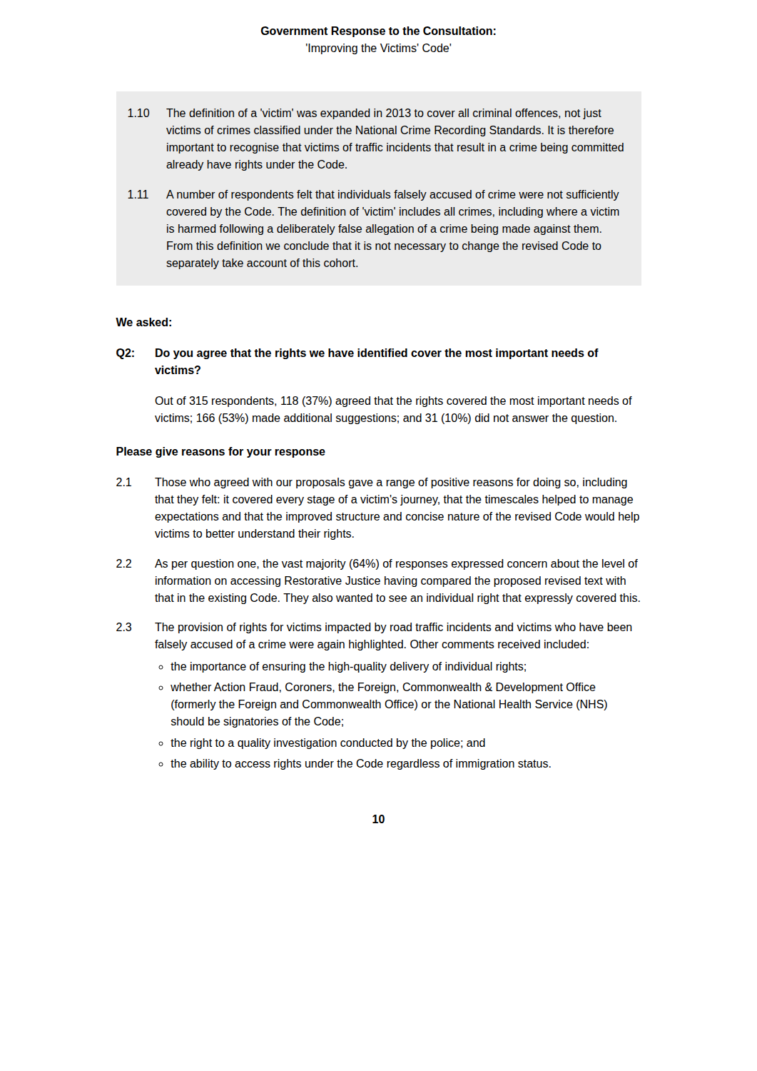Government Response to the Consultation:
'Improving the Victims' Code'
1.10 The definition of a 'victim' was expanded in 2013 to cover all criminal offences, not just victims of crimes classified under the National Crime Recording Standards. It is therefore important to recognise that victims of traffic incidents that result in a crime being committed already have rights under the Code.
1.11 A number of respondents felt that individuals falsely accused of crime were not sufficiently covered by the Code. The definition of 'victim' includes all crimes, including where a victim is harmed following a deliberately false allegation of a crime being made against them. From this definition we conclude that it is not necessary to change the revised Code to separately take account of this cohort.
We asked:
Q2: Do you agree that the rights we have identified cover the most important needs of victims?
Out of 315 respondents, 118 (37%) agreed that the rights covered the most important needs of victims; 166 (53%) made additional suggestions; and 31 (10%) did not answer the question.
Please give reasons for your response
2.1 Those who agreed with our proposals gave a range of positive reasons for doing so, including that they felt: it covered every stage of a victim's journey, that the timescales helped to manage expectations and that the improved structure and concise nature of the revised Code would help victims to better understand their rights.
2.2 As per question one, the vast majority (64%) of responses expressed concern about the level of information on accessing Restorative Justice having compared the proposed revised text with that in the existing Code. They also wanted to see an individual right that expressly covered this.
2.3 The provision of rights for victims impacted by road traffic incidents and victims who have been falsely accused of a crime were again highlighted. Other comments received included:
the importance of ensuring the high-quality delivery of individual rights;
whether Action Fraud, Coroners, the Foreign, Commonwealth & Development Office (formerly the Foreign and Commonwealth Office) or the National Health Service (NHS) should be signatories of the Code;
the right to a quality investigation conducted by the police; and
the ability to access rights under the Code regardless of immigration status.
10